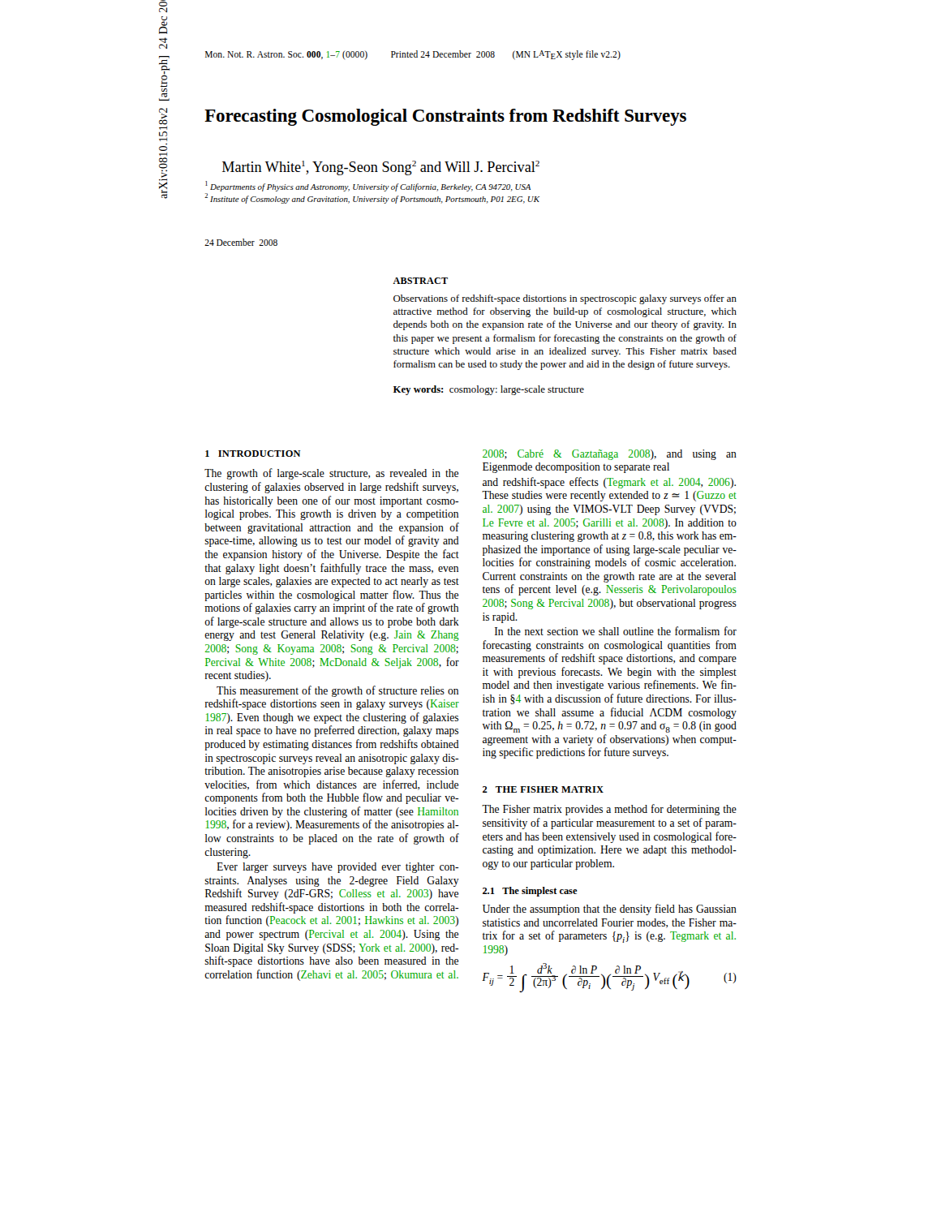arXiv:0810.1518v2 [astro-ph] 24 Dec 2008
Mon. Not. R. Astron. Soc. 000, 1–7 (0000) Printed 24 December 2008 (MN LATEX style file v2.2)
Forecasting Cosmological Constraints from Redshift Surveys
Martin White1, Yong-Seon Song2 and Will J. Percival2
1 Departments of Physics and Astronomy, University of California, Berkeley, CA 94720, USA
2 Institute of Cosmology and Gravitation, University of Portsmouth, Portsmouth, P01 2EG, UK
24 December 2008
ABSTRACT
Observations of redshift-space distortions in spectroscopic galaxy surveys offer an attractive method for observing the build-up of cosmological structure, which depends both on the expansion rate of the Universe and our theory of gravity. In this paper we present a formalism for forecasting the constraints on the growth of structure which would arise in an idealized survey. This Fisher matrix based formalism can be used to study the power and aid in the design of future surveys.
Key words: cosmology: large-scale structure
1 INTRODUCTION
The growth of large-scale structure, as revealed in the clustering of galaxies observed in large redshift surveys, has historically been one of our most important cosmological probes. This growth is driven by a competition between gravitational attraction and the expansion of space-time, allowing us to test our model of gravity and the expansion history of the Universe. Despite the fact that galaxy light doesn’t faithfully trace the mass, even on large scales, galaxies are expected to act nearly as test particles within the cosmological matter flow. Thus the motions of galaxies carry an imprint of the rate of growth of large-scale structure and allows us to probe both dark energy and test General Relativity (e.g. Jain & Zhang 2008; Song & Koyama 2008; Song & Percival 2008; Percival & White 2008; McDonald & Seljak 2008, for recent studies).
This measurement of the growth of structure relies on redshift-space distortions seen in galaxy surveys (Kaiser 1987). Even though we expect the clustering of galaxies in real space to have no preferred direction, galaxy maps produced by estimating distances from redshifts obtained in spectroscopic surveys reveal an anisotropic galaxy distribution. The anisotropies arise because galaxy recession velocities, from which distances are inferred, include components from both the Hubble flow and peculiar velocities driven by the clustering of matter (see Hamilton 1998, for a review). Measurements of the anisotropies allow constraints to be placed on the rate of growth of clustering.
Ever larger surveys have provided ever tighter constraints. Analyses using the 2-degree Field Galaxy Redshift Survey (2dF-GRS; Colless et al. 2003) have measured redshift-space distortions in both the correlation function (Peacock et al. 2001; Hawkins et al. 2003) and power spectrum (Percival et al. 2004). Using the Sloan Digital Sky Survey (SDSS; York et al. 2000), redshift-space distortions have also been measured in the correlation function (Zehavi et al. 2005; Okumura et al. 2008; Cabré & Gaztañaga 2008), and using an Eigenmode decomposition to separate real
and redshift-space effects (Tegmark et al. 2004, 2006). These studies were recently extended to z ≃ 1 (Guzzo et al. 2007) using the VIMOS-VLT Deep Survey (VVDS; Le Fevre et al. 2005; Garilli et al. 2008). In addition to measuring clustering growth at z = 0.8, this work has emphasized the importance of using large-scale peculiar velocities for constraining models of cosmic acceleration. Current constraints on the growth rate are at the several tens of percent level (e.g. Nesseris & Perivolaropoulos 2008; Song & Percival 2008), but observational progress is rapid.
In the next section we shall outline the formalism for forecasting constraints on cosmological quantities from measurements of redshift space distortions, and compare it with previous forecasts. We begin with the simplest model and then investigate various refinements. We finish in §4 with a discussion of future directions. For illustration we shall assume a fiducial ΛCDM cosmology with Ωm = 0.25, h = 0.72, n = 0.97 and σ8 = 0.8 (in good agreement with a variety of observations) when computing specific predictions for future surveys.
2 THE FISHER MATRIX
The Fisher matrix provides a method for determining the sensitivity of a particular measurement to a set of parameters and has been extensively used in cosmological forecasting and optimization. Here we adapt this methodology to our particular problem.
2.1 The simplest case
Under the assumption that the density field has Gaussian statistics and uncorrelated Fourier modes, the Fisher matrix for a set of parameters {pi} is (e.g. Tegmark et al. 1998)
Fij = 12 ∫ d3k(2π)3 (∂ ln P∂pi)(∂ ln P∂pj) Veff (k⃗)
(1)